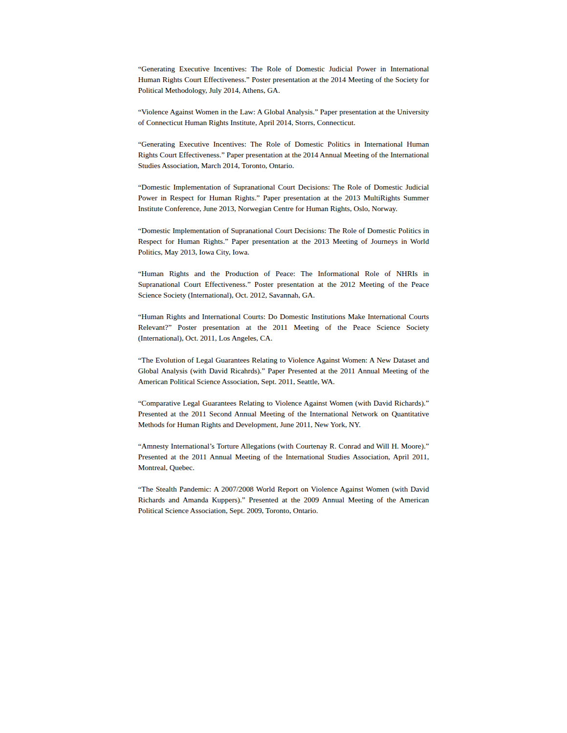“Generating Executive Incentives: The Role of Domestic Judicial Power in International Human Rights Court Effectiveness.” Poster presentation at the 2014 Meeting of the Society for Political Methodology, July 2014, Athens, GA.
“Violence Against Women in the Law: A Global Analysis.” Paper presentation at the University of Connecticut Human Rights Institute, April 2014, Storrs, Connecticut.
“Generating Executive Incentives: The Role of Domestic Politics in International Human Rights Court Effectiveness.” Paper presentation at the 2014 Annual Meeting of the International Studies Association, March 2014, Toronto, Ontario.
“Domestic Implementation of Supranational Court Decisions: The Role of Domestic Judicial Power in Respect for Human Rights.” Paper presentation at the 2013 MultiRights Summer Institute Conference, June 2013, Norwegian Centre for Human Rights, Oslo, Norway.
“Domestic Implementation of Supranational Court Decisions: The Role of Domestic Politics in Respect for Human Rights.” Paper presentation at the 2013 Meeting of Journeys in World Politics, May 2013, Iowa City, Iowa.
“Human Rights and the Production of Peace: The Informational Role of NHRIs in Supranational Court Effectiveness.” Poster presentation at the 2012 Meeting of the Peace Science Society (International), Oct. 2012, Savannah, GA.
“Human Rights and International Courts: Do Domestic Institutions Make International Courts Relevant?” Poster presentation at the 2011 Meeting of the Peace Science Society (International), Oct. 2011, Los Angeles, CA.
“The Evolution of Legal Guarantees Relating to Violence Against Women: A New Dataset and Global Analysis (with David Ricahrds).” Paper Presented at the 2011 Annual Meeting of the American Political Science Association, Sept. 2011, Seattle, WA.
“Comparative Legal Guarantees Relating to Violence Against Women (with David Richards).” Presented at the 2011 Second Annual Meeting of the International Network on Quantitative Methods for Human Rights and Development, June 2011, New York, NY.
“Amnesty International’s Torture Allegations (with Courtenay R. Conrad and Will H. Moore).” Presented at the 2011 Annual Meeting of the International Studies Association, April 2011, Montreal, Quebec.
“The Stealth Pandemic: A 2007/2008 World Report on Violence Against Women (with David Richards and Amanda Kuppers).” Presented at the 2009 Annual Meeting of the American Political Science Association, Sept. 2009, Toronto, Ontario.